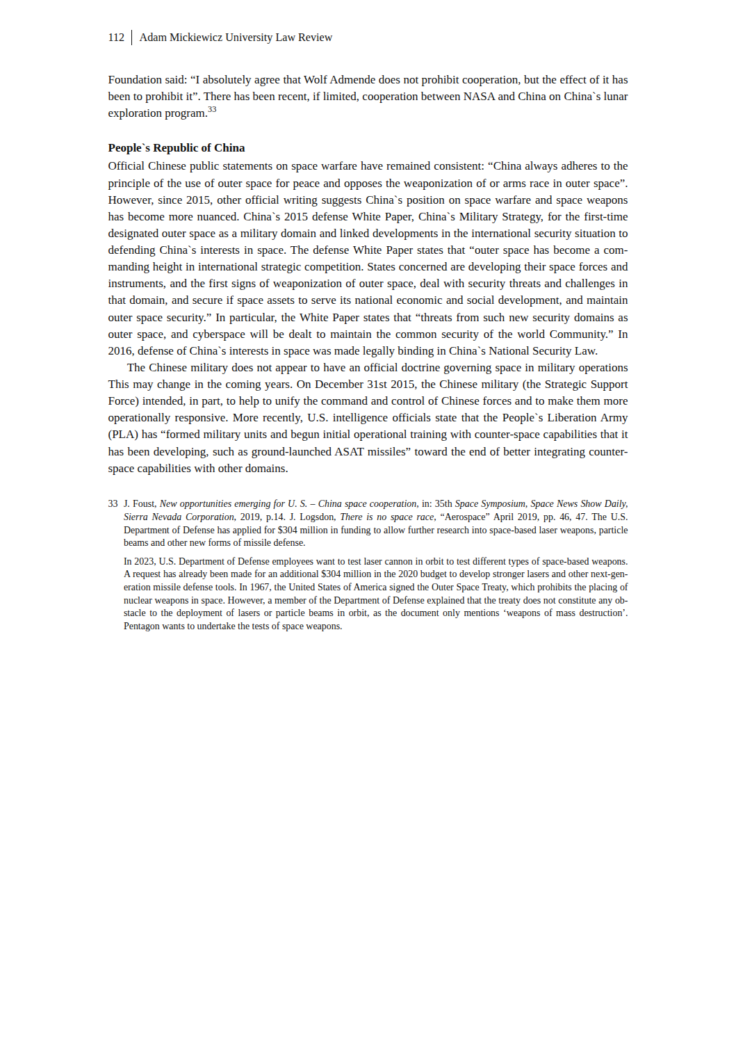112 Adam Mickiewicz University Law Review
Foundation said: “I absolutely agree that Wolf Admende does not prohibit cooperation, but the effect of it has been to prohibit it”. There has been recent, if limited, cooperation between NASA and China on China`s lunar exploration program.33
People`s Republic of China
Official Chinese public statements on space warfare have remained consistent: “China always adheres to the principle of the use of outer space for peace and opposes the weaponization of or arms race in outer space”. However, since 2015, other official writing suggests China`s position on space warfare and space weapons has become more nuanced. China`s 2015 defense White Paper, China`s Military Strategy, for the first-time designated outer space as a military domain and linked developments in the international security situation to defending China`s interests in space. The defense White Paper states that “outer space has become a commanding height in international strategic competition. States concerned are developing their space forces and instruments, and the first signs of weaponization of outer space, deal with security threats and challenges in that domain, and secure if space assets to serve its national economic and social development, and maintain outer space security.” In particular, the White Paper states that “threats from such new security domains as outer space, and cyberspace will be dealt to maintain the common security of the world Community.” In 2016, defense of China`s interests in space was made legally binding in China`s National Security Law.
The Chinese military does not appear to have an official doctrine governing space in military operations This may change in the coming years. On December 31st 2015, the Chinese military (the Strategic Support Force) intended, in part, to help to unify the command and control of Chinese forces and to make them more operationally responsive. More recently, U.S. intelligence officials state that the People`s Liberation Army (PLA) has “formed military units and begun initial operational training with counter-space capabilities that it has been developing, such as ground-launched ASAT missiles” toward the end of better integrating counter-space capabilities with other domains.
33
J. Foust, New opportunities emerging for U. S. – China space cooperation, in: 35th Space Symposium, Space News Show Daily, Sierra Nevada Corporation, 2019, p.14. J. Logsdon, There is no space race, “Aerospace” April 2019, pp. 46, 47. The U.S. Department of Defense has applied for $304 million in funding to allow further research into space-based laser weapons, particle beams and other new forms of missile defense.
In 2023, U.S. Department of Defense employees want to test laser cannon in orbit to test different types of space-based weapons. A request has already been made for an additional $304 million in the 2020 budget to develop stronger lasers and other next-generation missile defense tools. In 1967, the United States of America signed the Outer Space Treaty, which prohibits the placing of nuclear weapons in space. However, a member of the Department of Defense explained that the treaty does not constitute any obstacle to the deployment of lasers or particle beams in orbit, as the document only mentions ‘weapons of mass destruction’. Pentagon wants to undertake the tests of space weapons.